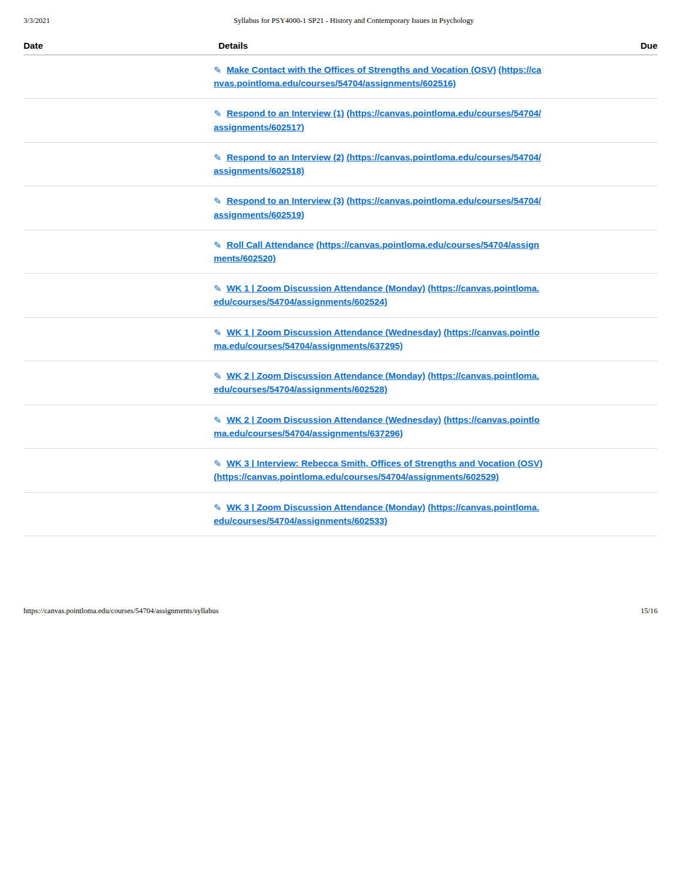3/3/2021 Syllabus for PSY4000-1 SP21 - History and Contemporary Issues in Psychology
| Date | Details | Due |
| --- | --- | --- |
| | ✎ Make Contact with the Offices of Strengths and Vocation (OSV) (https://canvas.pointloma.edu/courses/54704/assignments/602516) | |
| | ✎ Respond to an Interview (1) (https://canvas.pointloma.edu/courses/54704/assignments/602517) | |
| | ✎ Respond to an Interview (2) (https://canvas.pointloma.edu/courses/54704/assignments/602518) | |
| | ✎ Respond to an Interview (3) (https://canvas.pointloma.edu/courses/54704/assignments/602519) | |
| | ✎ Roll Call Attendance (https://canvas.pointloma.edu/courses/54704/assignments/602520) | |
| | ✎ WK 1 / Zoom Discussion Attendance (Monday) (https://canvas.pointloma.edu/courses/54704/assignments/602524) | |
| | ✎ WK 1 / Zoom Discussion Attendance (Wednesday) (https://canvas.pointloma.edu/courses/54704/assignments/637295) | |
| | ✎ WK 2 / Zoom Discussion Attendance (Monday) (https://canvas.pointloma.edu/courses/54704/assignments/602528) | |
| | ✎ WK 2 / Zoom Discussion Attendance (Wednesday) (https://canvas.pointloma.edu/courses/54704/assignments/637296) | |
| | ✎ WK 3 / Interview: Rebecca Smith, Offices of Strengths and Vocation (OSV) (https://canvas.pointloma.edu/courses/54704/assignments/602529) | |
| | ✎ WK 3 / Zoom Discussion Attendance (Monday) (https://canvas.pointloma.edu/courses/54704/assignments/602533) | |
https://canvas.pointloma.edu/courses/54704/assignments/syllabus 15/16